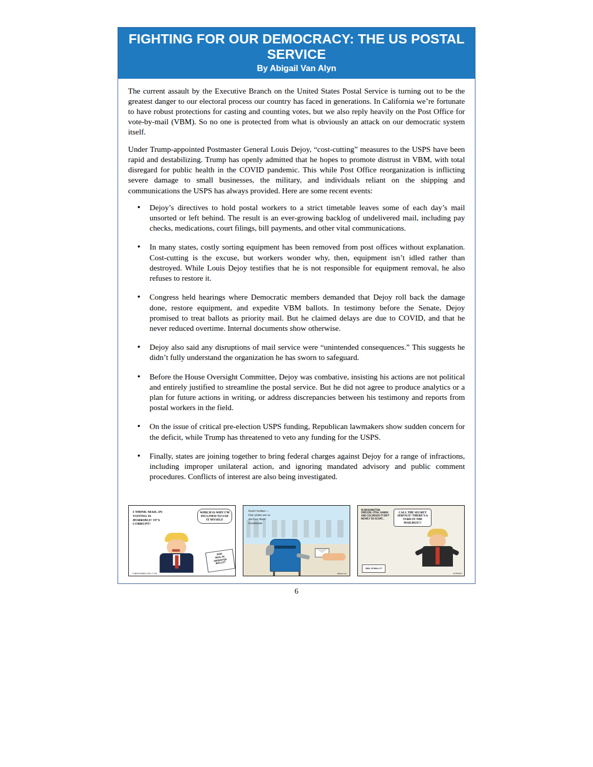FIGHTING FOR OUR DEMOCRACY: THE US POSTAL SERVICE
By Abigail Van Alyn
The current assault by the Executive Branch on the United States Postal Service is turning out to be the greatest danger to our electoral process our country has faced in generations. In California we’re fortunate to have robust protections for casting and counting votes, but we also reply heavily on the Post Office for vote-by-mail (VBM). So no one is protected from what is obviously an attack on our democratic system itself.
Under Trump-appointed Postmaster General Louis Dejoy, “cost-cutting” measures to the USPS have been rapid and destabilizing. Trump has openly admitted that he hopes to promote distrust in VBM, with total disregard for public health in the COVID pandemic. This while Post Office reorganization is inflicting severe damage to small businesses, the military, and individuals reliant on the shipping and communications the USPS has always provided. Here are some recent events:
Dejoy’s directives to hold postal workers to a strict timetable leaves some of each day’s mail unsorted or left behind. The result is an ever-growing backlog of undelivered mail, including pay checks, medications, court filings, bill payments, and other vital communications.
In many states, costly sorting equipment has been removed from post offices without explanation. Cost-cutting is the excuse, but workers wonder why, then, equipment isn’t idled rather than destroyed. While Louis Dejoy testifies that he is not responsible for equipment removal, he also refuses to restore it.
Congress held hearings where Democratic members demanded that Dejoy roll back the damage done, restore equipment, and expedite VBM ballots. In testimony before the Senate, Dejoy promised to treat ballots as priority mail. But he claimed delays are due to COVID, and that he never reduced overtime. Internal documents show otherwise.
Dejoy also said any disruptions of mail service were “unintended consequences.” This suggests he didn’t fully understand the organization he has sworn to safeguard.
Before the House Oversight Committee, Dejoy was combative, insisting his actions are not political and entirely justified to streamline the postal service. But he did not agree to produce analytics or a plan for future actions in writing, or address discrepancies between his testimony and reports from postal workers in the field.
On the issue of critical pre-election USPS funding, Republican lawmakers show sudden concern for the deficit, while Trump has threatened to veto any funding for the USPS.
Finally, states are joining together to bring federal charges against Dejoy for a range of infractions, including improper unilateral action, and ignoring mandated advisory and public comment procedures. Conflicts of interest are also being investigated.
I THINK MAIL-IN VOTING IS HORRIBLE! IT'S CORRUPT!
WHICH IS WHY I'M INCLINED TO USE IT MYSELF
2020
MAIL-IN
ABSENTEE
BALLOT
©DAVEGRANLUND.COM
Don't bother—
Our plans are to
declare them
fraudulent
Anderson
IN WASHINGTON, OREGON, UTAH, HAWAII AND COLORADO IT ISN'T NEARLY SO SCARY...
CALL THE SECRET SERVICE! THERE'S A TURD IN THE MAILBOX!!!
MAIL-IN BALLOT
HORSEY
6